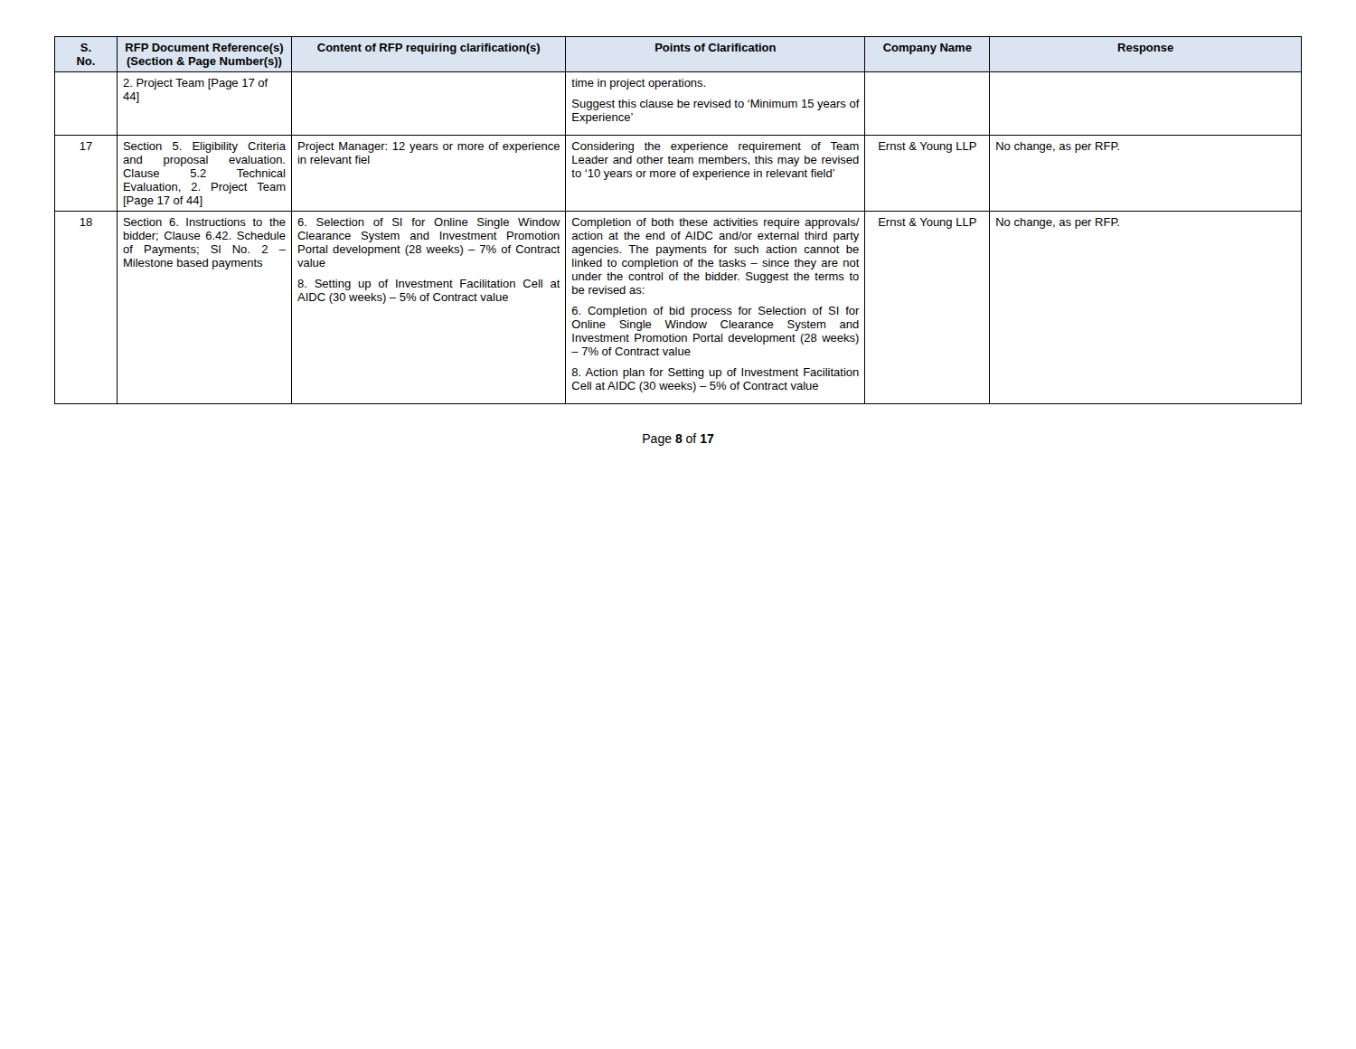| S. No. | RFP Document Reference(s) (Section & Page Number(s)) | Content of RFP requiring clarification(s) | Points of Clarification | Company Name | Response |
| --- | --- | --- | --- | --- | --- |
| | 2. Project Team [Page 17 of 44] | | time in project operations. Suggest this clause be revised to ‘Minimum 15 years of Experience’ | | |
| 17 | Section 5. Eligibility Criteria and proposal evaluation. Clause 5.2 Technical Evaluation, 2. Project Team [Page 17 of 44] | Project Manager: 12 years or more of experience in relevant fiel | Considering the experience requirement of Team Leader and other team members, this may be revised to ‘10 years or more of experience in relevant field’ | Ernst & Young LLP | No change, as per RFP. |
| 18 | Section 6. Instructions to the bidder; Clause 6.42. Schedule of Payments; Sl No. 2 – Milestone based payments | 6. Selection of SI for Online Single Window Clearance System and Investment Promotion Portal development (28 weeks) – 7% of Contract value 8. Setting up of Investment Facilitation Cell at AIDC (30 weeks) – 5% of Contract value | Completion of both these activities require approvals/ action at the end of AIDC and/or external third party agencies. The payments for such action cannot be linked to completion of the tasks – since they are not under the control of the bidder. Suggest the terms to be revised as: 6. Completion of bid process for Selection of SI for Online Single Window Clearance System and Investment Promotion Portal development (28 weeks) – 7% of Contract value 8. Action plan for Setting up of Investment Facilitation Cell at AIDC (30 weeks) – 5% of Contract value | Ernst & Young LLP | No change, as per RFP. |
Page 8 of 17